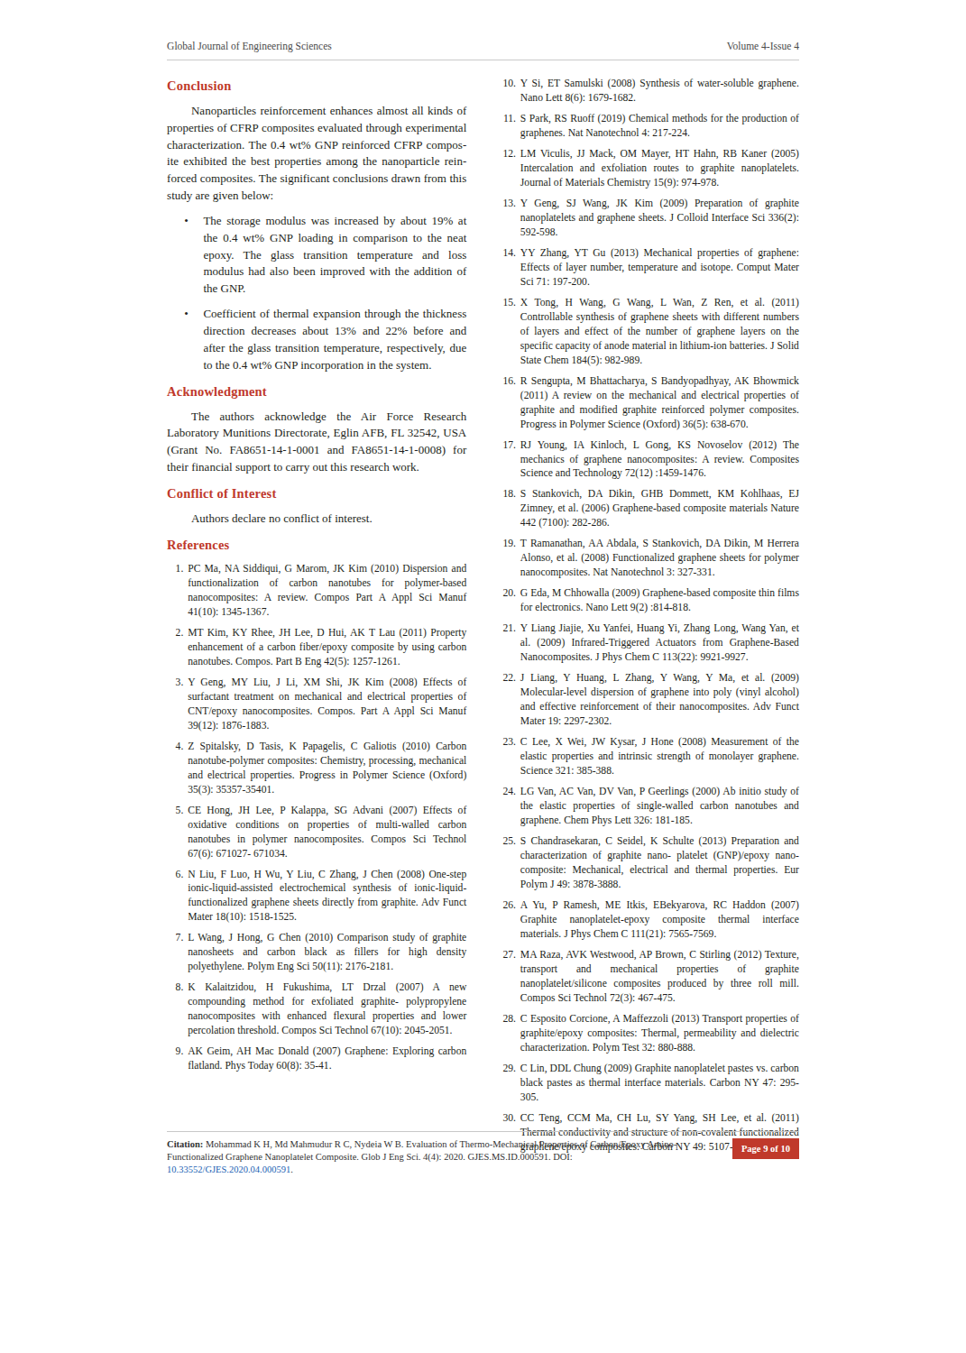Global Journal of Engineering Sciences Volume 4-Issue 4
Conclusion
Nanoparticles reinforcement enhances almost all kinds of properties of CFRP composites evaluated through experimental characterization. The 0.4 wt% GNP reinforced CFRP composite exhibited the best properties among the nanoparticle reinforced composites. The significant conclusions drawn from this study are given below:
The storage modulus was increased by about 19% at the 0.4 wt% GNP loading in comparison to the neat epoxy. The glass transition temperature and loss modulus had also been improved with the addition of the GNP.
Coefficient of thermal expansion through the thickness direction decreases about 13% and 22% before and after the glass transition temperature, respectively, due to the 0.4 wt% GNP incorporation in the system.
Acknowledgment
The authors acknowledge the Air Force Research Laboratory Munitions Directorate, Eglin AFB, FL 32542, USA (Grant No. FA8651-14-1-0001 and FA8651-14-1-0008) for their financial support to carry out this research work.
Conflict of Interest
Authors declare no conflict of interest.
References
PC Ma, NA Siddiqui, G Marom, JK Kim (2010) Dispersion and functionalization of carbon nanotubes for polymer-based nanocomposites: A review. Compos Part A Appl Sci Manuf 41(10): 1345-1367.
MT Kim, KY Rhee, JH Lee, D Hui, AK T Lau (2011) Property enhancement of a carbon fiber/epoxy composite by using carbon nanotubes. Compos. Part B Eng 42(5): 1257-1261.
Y Geng, MY Liu, J Li, XM Shi, JK Kim (2008) Effects of surfactant treatment on mechanical and electrical properties of CNT/epoxy nanocomposites. Compos. Part A Appl Sci Manuf 39(12): 1876-1883.
Z Spitalsky, D Tasis, K Papagelis, C Galiotis (2010) Carbon nanotube-polymer composites: Chemistry, processing, mechanical and electrical properties. Progress in Polymer Science (Oxford) 35(3): 35357-35401.
CE Hong, JH Lee, P Kalappa, SG Advani (2007) Effects of oxidative conditions on properties of multi-walled carbon nanotubes in polymer nanocomposites. Compos Sci Technol 67(6): 671027- 671034.
N Liu, F Luo, H Wu, Y Liu, C Zhang, J Chen (2008) One-step ionic-liquid-assisted electrochemical synthesis of ionic-liquid-functionalized graphene sheets directly from graphite. Adv Funct Mater 18(10): 1518-1525.
L Wang, J Hong, G Chen (2010) Comparison study of graphite nanosheets and carbon black as fillers for high density polyethylene. Polym Eng Sci 50(11): 2176-2181.
K Kalaitzidou, H Fukushima, LT Drzal (2007) A new compounding method for exfoliated graphite- polypropylene nanocomposites with enhanced flexural properties and lower percolation threshold. Compos Sci Technol 67(10): 2045-2051.
AK Geim, AH Mac Donald (2007) Graphene: Exploring carbon flatland. Phys Today 60(8): 35-41.
Y Si, ET Samulski (2008) Synthesis of water-soluble graphene. Nano Lett 8(6): 1679-1682.
S Park, RS Ruoff (2019) Chemical methods for the production of graphenes. Nat Nanotechnol 4: 217-224.
LM Viculis, JJ Mack, OM Mayer, HT Hahn, RB Kaner (2005) Intercalation and exfoliation routes to graphite nanoplatelets. Journal of Materials Chemistry 15(9): 974-978.
Y Geng, SJ Wang, JK Kim (2009) Preparation of graphite nanoplatelets and graphene sheets. J Colloid Interface Sci 336(2): 592-598.
YY Zhang, YT Gu (2013) Mechanical properties of graphene: Effects of layer number, temperature and isotope. Comput Mater Sci 71: 197-200.
X Tong, H Wang, G Wang, L Wan, Z Ren, et al. (2011) Controllable synthesis of graphene sheets with different numbers of layers and effect of the number of graphene layers on the specific capacity of anode material in lithium-ion batteries. J Solid State Chem 184(5): 982-989.
R Sengupta, M Bhattacharya, S Bandyopadhyay, AK Bhowmick (2011) A review on the mechanical and electrical properties of graphite and modified graphite reinforced polymer composites. Progress in Polymer Science (Oxford) 36(5): 638-670.
RJ Young, IA Kinloch, L Gong, KS Novoselov (2012) The mechanics of graphene nanocomposites: A review. Composites Science and Technology 72(12) :1459-1476.
S Stankovich, DA Dikin, GHB Dommett, KM Kohlhaas, EJ Zimney, et al. (2006) Graphene-based composite materials Nature 442 (7100): 282-286.
T Ramanathan, AA Abdala, S Stankovich, DA Dikin, M Herrera Alonso, et al. (2008) Functionalized graphene sheets for polymer nanocomposites. Nat Nanotechnol 3: 327-331.
G Eda, M Chhowalla (2009) Graphene-based composite thin films for electronics. Nano Lett 9(2) :814-818.
Y Liang Jiajie, Xu Yanfei, Huang Yi, Zhang Long, Wang Yan, et al. (2009) Infrared-Triggered Actuators from Graphene-Based Nanocomposites. J Phys Chem C 113(22): 9921-9927.
J Liang, Y Huang, L Zhang, Y Wang, Y Ma, et al. (2009) Molecular-level dispersion of graphene into poly (vinyl alcohol) and effective reinforcement of their nanocomposites. Adv Funct Mater 19: 2297-2302.
C Lee, X Wei, JW Kysar, J Hone (2008) Measurement of the elastic properties and intrinsic strength of monolayer graphene. Science 321: 385-388.
LG Van, AC Van, DV Van, P Geerlings (2000) Ab initio study of the elastic properties of single-walled carbon nanotubes and graphene. Chem Phys Lett 326: 181-185.
S Chandrasekaran, C Seidel, K Schulte (2013) Preparation and characterization of graphite nano- platelet (GNP)/epoxy nano-composite: Mechanical, electrical and thermal properties. Eur Polym J 49: 3878-3888.
A Yu, P Ramesh, ME Itkis, EBekyarova, RC Haddon (2007) Graphite nanoplatelet-epoxy composite thermal interface materials. J Phys Chem C 111(21): 7565-7569.
MA Raza, AVK Westwood, AP Brown, C Stirling (2012) Texture, transport and mechanical properties of graphite nanoplatelet/silicone composites produced by three roll mill. Compos Sci Technol 72(3): 467-475.
C Esposito Corcione, A Maffezzoli (2013) Transport properties of graphite/epoxy composites: Thermal, permeability and dielectric characterization. Polym Test 32: 880-888.
C Lin, DDL Chung (2009) Graphite nanoplatelet pastes vs. carbon black pastes as thermal interface materials. Carbon NY 47: 295-305.
CC Teng, CCM Ma, CH Lu, SY Yang, SH Lee, et al. (2011) Thermal conductivity and structure of non-covalent functionalized graphene/epoxy composites. Carbon NY 49: 5107-5116.
Citation: Mohammad K H, Md Mahmudur R C, Nydeia W B. Evaluation of Thermo-Mechanical Properties of Carbon/Epoxy Amino-Functionalized Graphene Nanoplatelet Composite. Glob J Eng Sci. 4(4): 2020. GJES.MS.ID.000591. DOI: 10.33552/GJES.2020.04.000591.
Page 9 of 10